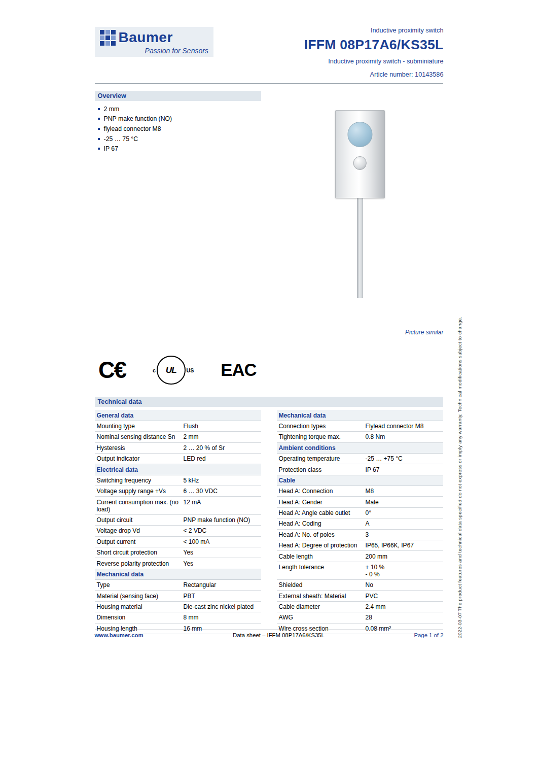Baumer
Passion for Sensors
Inductive proximity switch
IFFM 08P17A6/KS35L
Inductive proximity switch - subminiature
Article number: 10143586
Overview
2 mm
PNP make function (NO)
flylead connector M8
-25 … 75 °C
IP 67
Picture similar
C€
c UL US
EAC
Technical data
| General data |
| Mounting type | Flush |
| Nominal sensing distance Sn | 2 mm |
| Hysteresis | 2 … 20 % of Sr |
| Output indicator | LED red |
| Electrical data |
| Switching frequency | 5 kHz |
| Voltage supply range +Vs | 6 … 30 VDC |
| Current consumption max. (no load) | 12 mA |
| Output circuit | PNP make function (NO) |
| Voltage drop Vd | < 2 VDC |
| Output current | < 100 mA |
| Short circuit protection | Yes |
| Reverse polarity protection | Yes |
| Mechanical data |
| Type | Rectangular |
| Material (sensing face) | PBT |
| Housing material | Die-cast zinc nickel plated |
| Dimension | 8 mm |
| Housing length | 16 mm |
| Mechanical data |
| Connection types | Flylead connector M8 |
| Tightening torque max. | 0.8 Nm |
| Ambient conditions |
| Operating temperature | -25 … +75 °C |
| Protection class | IP 67 |
| Cable |
| Head A: Connection | M8 |
| Head A: Gender | Male |
| Head A: Angle cable outlet | 0° |
| Head A: Coding | A |
| Head A: No. of poles | 3 |
| Head A: Degree of protection | IP65, IP66K, IP67 |
| Cable length | 200 mm |
| Length tolerance | + 10 % - 0 % |
| Shielded | No |
| External sheath: Material | PVC |
| Cable diameter | 2.4 mm |
| AWG | 28 |
| Wire cross section | 0.08 mm² |
The product features and technical data specified do not express or imply any warranty. Technical modifications subject to change.
2022-03-07
www.baumer.com
Data sheet – IFFM 08P17A6/KS35L
Page 1 of 2